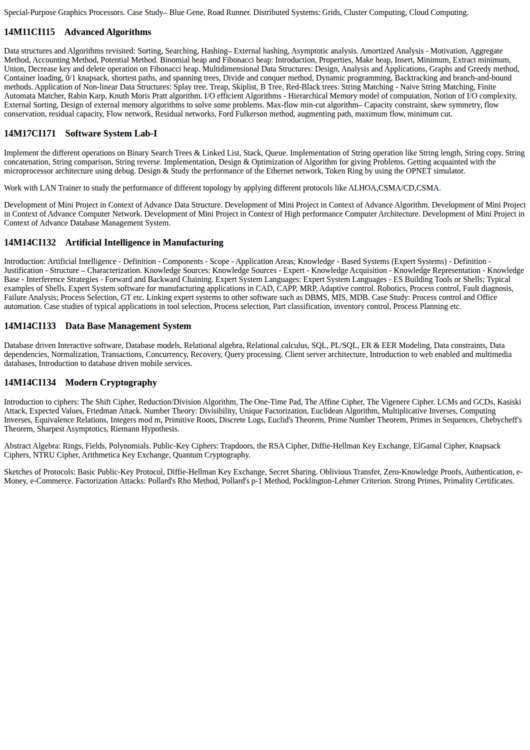Special-Purpose Graphics Processors. Case Study– Blue Gene, Road Runner. Distributed Systems: Grids, Cluster Computing, Cloud Computing.
14M11CI115 Advanced Algorithms
Data structures and Algorithms revisited: Sorting, Searching, Hashing– External hashing, Asymptotic analysis. Amortized Analysis - Motivation, Aggregate Method, Accounting Method, Potential Method. Binomial heap and Fibonacci heap: Introduction, Properties, Make heap, Insert, Minimum, Extract minimum, Union, Decrease key and delete operation on Fibonacci heap. Multidimensional Data Structures: Design, Analysis and Applications, Graphs and Greedy method, Container loading, 0/1 knapsack, shortest paths, and spanning trees, Divide and conquer method, Dynamic programming, Backtracking and branch-and-bound methods. Application of Non-linear Data Structures: Splay tree, Treap, Skiplist, B Tree, Red-Black trees. String Matching - Naive String Matching, Finite Automata Matcher, Rabin Karp, Knuth Moris Pratt algorithm. I/O efficient Algorithms - Hierarchical Memory model of computation, Notion of I/O complexity, External Sorting, Design of external memory algorithms to solve some problems. Max-flow min-cut algorithm– Capacity constraint, skew symmetry, flow conservation, residual capacity, Flow network, Residual networks, Ford Fulkerson method, augmenting path, maximum flow, minimum cut.
14M17CI171 Software System Lab-I
Implement the different operations on Binary Search Trees & Linked List, Stack, Queue. Implementation of String operation like String length, String copy, String concatenation, String comparison, String reverse. Implementation, Design & Optimization of Algorithm for giving Problems. Getting acquainted with the microprocessor architecture using debug. Design & Study the performance of the Ethernet network, Token Ring by using the OPNET simulator.
Work with LAN Trainer to study the performance of different topology by applying different protocols like ALHOA,CSMA/CD,CSMA.
Development of Mini Project in Context of Advance Data Structure. Development of Mini Project in Context of Advance Algorithm. Development of Mini Project in Context of Advance Computer Network. Development of Mini Project in Context of High performance Computer Architecture. Development of Mini Project in Context of Advance Database Management System.
14M14CI132 Artificial Intelligence in Manufacturing
Introduction: Artificial Intelligence - Definition - Components - Scope - Application Areas; Knowledge - Based Systems (Expert Systems) - Definition - Justification - Structure – Characterization. Knowledge Sources: Knowledge Sources - Expert - Knowledge Acquisition - Knowledge Representation - Knowledge Base - Interference Strategies - Forward and Backward Chaining. Expert System Languages: Expert System Languages - ES Building Tools or Shells; Typical examples of Shells. Expert System software for manufacturing applications in CAD, CAPP, MRP, Adaptive control. Robotics, Process control, Fault diagnosis, Failure Analysis; Process Selection, GT etc. Linking expert systems to other software such as DBMS, MIS, MDB. Case Study: Process control and Office automation. Case studies of typical applications in tool selection, Process selection, Part classification, inventory control, Process Planning etc.
14M14CI133 Data Base Management System
Database driven Interactive software, Database models, Relational algebra, Relational calculus, SQL, PL/SQL, ER & EER Modeling, Data constraints, Data dependencies, Normalization, Transactions, Concurrency, Recovery, Query processing. Client server architecture, Introduction to web enabled and multimedia databases, Introduction to database driven mobile services.
14M14CI134 Modern Cryptography
Introduction to ciphers: The Shift Cipher, Reduction/Division Algorithm, The One-Time Pad, The Affine Cipher, The Vigenere Cipher. LCMs and GCDs, Kasiski Attack, Expected Values, Friedman Attack. Number Theory: Divisibility, Unique Factorization, Euclidean Algorithm, Multiplicative Inverses, Computing Inverses, Equivalence Relations, Integers mod m, Primitive Roots, Discrete Logs, Euclid's Theorem, Prime Number Theorem, Primes in Sequences, Chebycheff's Theorem, Sharpest Asymptotics, Riemann Hypothesis.
Abstract Algebra: Rings, Fields, Polynomials. Public-Key Ciphers: Trapdoors, the RSA Cipher, Diffie-Hellman Key Exchange, ElGamal Cipher, Knapsack Ciphers, NTRU Cipher, Arithmetica Key Exchange, Quantum Cryptography.
Sketches of Protocols: Basic Public-Key Protocol, Diffie-Hellman Key Exchange, Secret Sharing. Oblivious Transfer, Zero-Knowledge Proofs, Authentication, e-Money, e-Commerce. Factorization Attacks: Pollard's Rho Method, Pollard's p-1 Method, Pocklington-Lehmer Criterion. Strong Primes, Primality Certificates.